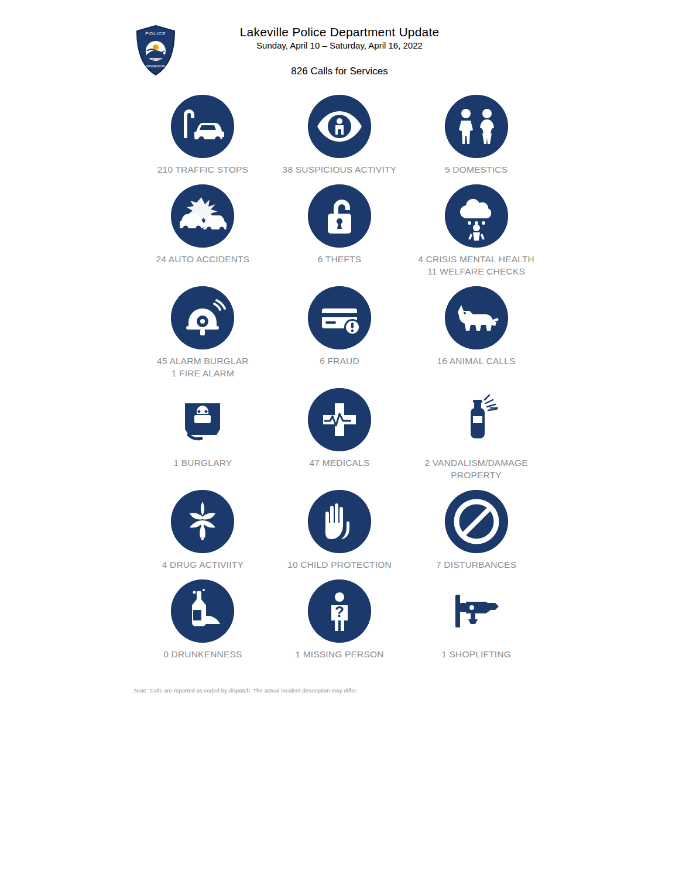POLICE Lakeville MINNESOTA
Lakeville Police Department Update
Sunday, April 10 – Saturday, April 16, 2022
826 Calls for Services
210 TRAFFIC STOPS
38 SUSPICIOUS ACTIVITY
5 DOMESTICS
24 AUTO ACCIDENTS
6 THEFTS
4 CRISIS MENTAL HEALTH
11 WELFARE CHECKS
45 ALARM BURGLAR
1 FIRE ALARM
6 FRAUD
16 ANIMAL CALLS
1 BURGLARY
47 MEDICALS
2 VANDALISM/DAMAGE
PROPERTY
4 DRUG ACTIVIITY
10 CHILD PROTECTION
7 DISTURBANCES
0 DRUNKENNESS
?
1 MISSING PERSON
1 SHOPLIFTING
Note: Calls are reported as coded by dispatch. The actual incident description may differ.